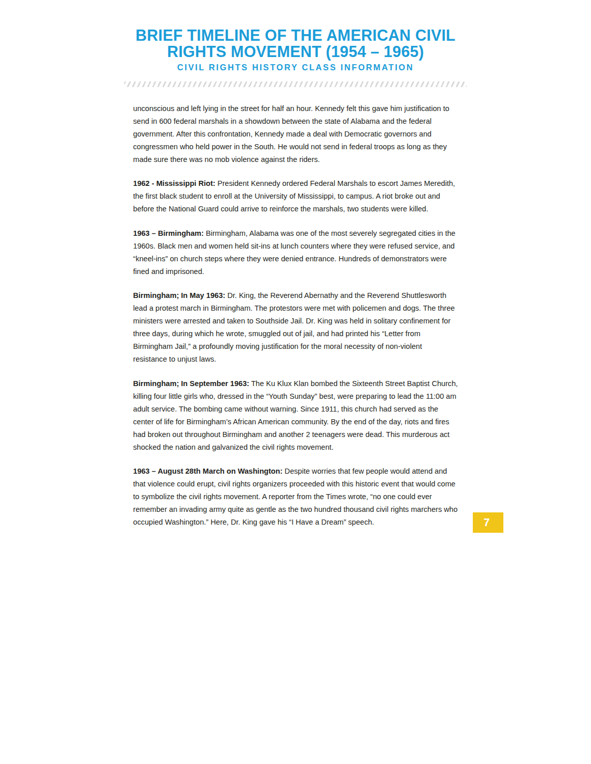Brief Timeline of the American Civil Rights Movement (1954 – 1965)
Civil Rights History Class Information
unconscious and left lying in the street for half an hour. Kennedy felt this gave him justification to send in 600 federal marshals in a showdown between the state of Alabama and the federal government. After this confrontation, Kennedy made a deal with Democratic governors and congressmen who held power in the South. He would not send in federal troops as long as they made sure there was no mob violence against the riders.
1962 - Mississippi Riot: President Kennedy ordered Federal Marshals to escort James Meredith, the first black student to enroll at the University of Mississippi, to campus. A riot broke out and before the National Guard could arrive to reinforce the marshals, two students were killed.
1963 – Birmingham: Birmingham, Alabama was one of the most severely segregated cities in the 1960s. Black men and women held sit-ins at lunch counters where they were refused service, and “kneel-ins” on church steps where they were denied entrance. Hundreds of demonstrators were fined and imprisoned.
Birmingham; In May 1963: Dr. King, the Reverend Abernathy and the Reverend Shuttlesworth lead a protest march in Birmingham. The protestors were met with policemen and dogs. The three ministers were arrested and taken to Southside Jail. Dr. King was held in solitary confinement for three days, during which he wrote, smuggled out of jail, and had printed his “Letter from Birmingham Jail,” a profoundly moving justification for the moral necessity of non-violent resistance to unjust laws.
Birmingham; In September 1963: The Ku Klux Klan bombed the Sixteenth Street Baptist Church, killing four little girls who, dressed in the “Youth Sunday” best, were preparing to lead the 11:00 am adult service. The bombing came without warning. Since 1911, this church had served as the center of life for Birmingham’s African American community. By the end of the day, riots and fires had broken out throughout Birmingham and another 2 teenagers were dead. This murderous act shocked the nation and galvanized the civil rights movement.
1963 – August 28th March on Washington: Despite worries that few people would attend and that violence could erupt, civil rights organizers proceeded with this historic event that would come to symbolize the civil rights movement. A reporter from the Times wrote, “no one could ever remember an invading army quite as gentle as the two hundred thousand civil rights marchers who occupied Washington.” Here, Dr. King gave his “I Have a Dream” speech.
7